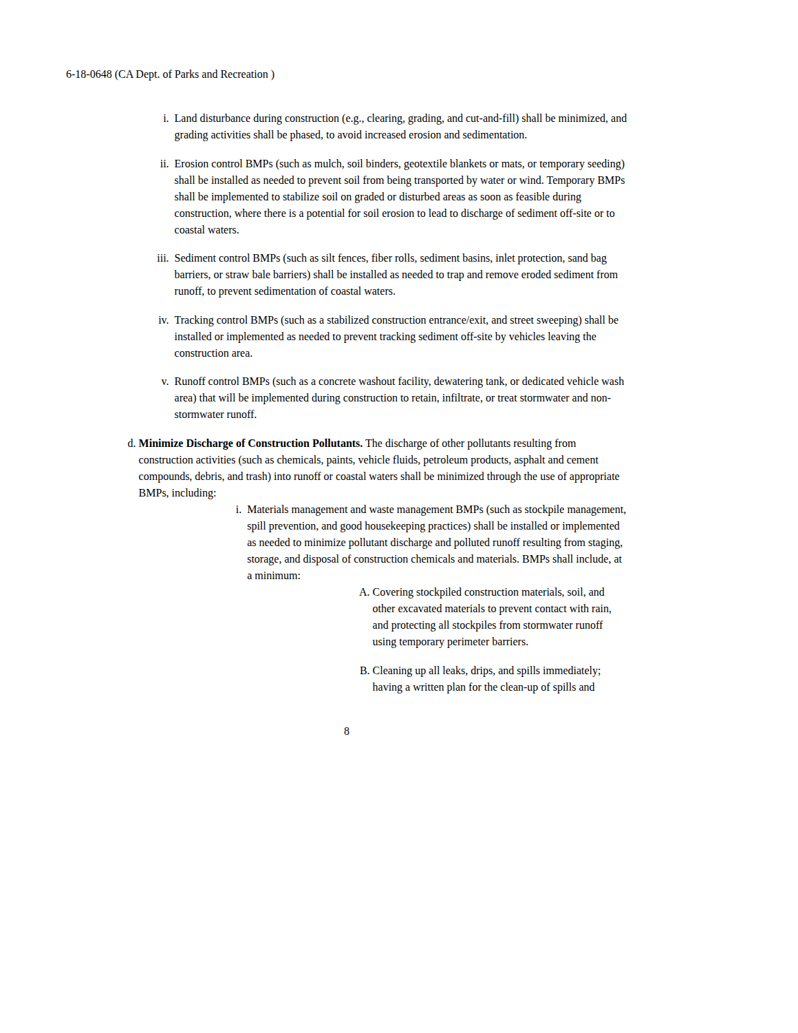6-18-0648 (CA Dept. of Parks and Recreation )
Land disturbance during construction (e.g., clearing, grading, and cut-and-fill) shall be minimized, and grading activities shall be phased, to avoid increased erosion and sedimentation.
Erosion control BMPs (such as mulch, soil binders, geotextile blankets or mats, or temporary seeding) shall be installed as needed to prevent soil from being transported by water or wind. Temporary BMPs shall be implemented to stabilize soil on graded or disturbed areas as soon as feasible during construction, where there is a potential for soil erosion to lead to discharge of sediment off-site or to coastal waters.
Sediment control BMPs (such as silt fences, fiber rolls, sediment basins, inlet protection, sand bag barriers, or straw bale barriers) shall be installed as needed to trap and remove eroded sediment from runoff, to prevent sedimentation of coastal waters.
Tracking control BMPs (such as a stabilized construction entrance/exit, and street sweeping) shall be installed or implemented as needed to prevent tracking sediment off-site by vehicles leaving the construction area.
Runoff control BMPs (such as a concrete washout facility, dewatering tank, or dedicated vehicle wash area) that will be implemented during construction to retain, infiltrate, or treat stormwater and non-stormwater runoff.
Minimize Discharge of Construction Pollutants. The discharge of other pollutants resulting from construction activities (such as chemicals, paints, vehicle fluids, petroleum products, asphalt and cement compounds, debris, and trash) into runoff or coastal waters shall be minimized through the use of appropriate BMPs, including:
Materials management and waste management BMPs (such as stockpile management, spill prevention, and good housekeeping practices) shall be installed or implemented as needed to minimize pollutant discharge and polluted runoff resulting from staging, storage, and disposal of construction chemicals and materials. BMPs shall include, at a minimum:
Covering stockpiled construction materials, soil, and other excavated materials to prevent contact with rain, and protecting all stockpiles from stormwater runoff using temporary perimeter barriers.
Cleaning up all leaks, drips, and spills immediately; having a written plan for the clean-up of spills and
8